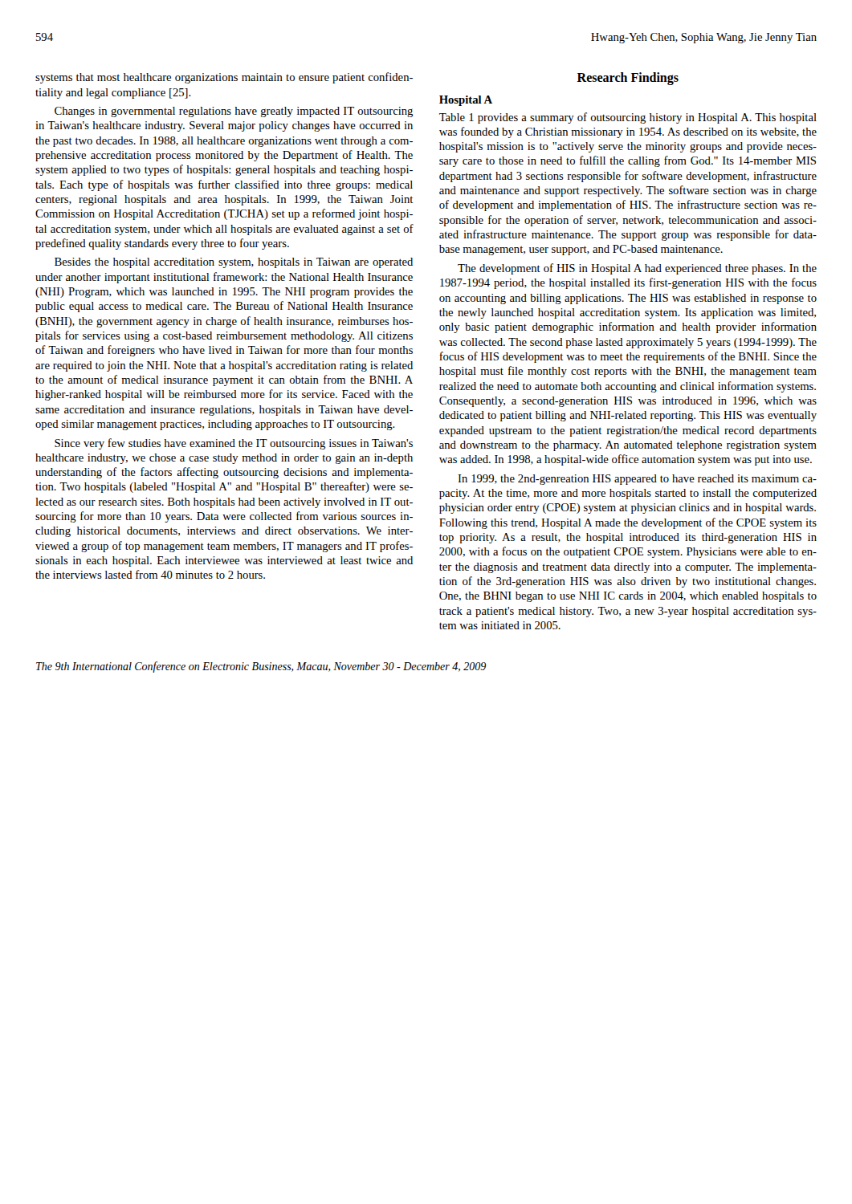594 Hwang-Yeh Chen, Sophia Wang, Jie Jenny Tian
systems that most healthcare organizations maintain to ensure patient confidentiality and legal compliance [25].
Changes in governmental regulations have greatly impacted IT outsourcing in Taiwan's healthcare industry. Several major policy changes have occurred in the past two decades. In 1988, all healthcare organizations went through a comprehensive accreditation process monitored by the Department of Health. The system applied to two types of hospitals: general hospitals and teaching hospitals. Each type of hospitals was further classified into three groups: medical centers, regional hospitals and area hospitals. In 1999, the Taiwan Joint Commission on Hospital Accreditation (TJCHA) set up a reformed joint hospital accreditation system, under which all hospitals are evaluated against a set of predefined quality standards every three to four years.
Besides the hospital accreditation system, hospitals in Taiwan are operated under another important institutional framework: the National Health Insurance (NHI) Program, which was launched in 1995. The NHI program provides the public equal access to medical care. The Bureau of National Health Insurance (BNHI), the government agency in charge of health insurance, reimburses hospitals for services using a cost-based reimbursement methodology. All citizens of Taiwan and foreigners who have lived in Taiwan for more than four months are required to join the NHI. Note that a hospital's accreditation rating is related to the amount of medical insurance payment it can obtain from the BNHI. A higher-ranked hospital will be reimbursed more for its service. Faced with the same accreditation and insurance regulations, hospitals in Taiwan have developed similar management practices, including approaches to IT outsourcing.
Since very few studies have examined the IT outsourcing issues in Taiwan's healthcare industry, we chose a case study method in order to gain an in-depth understanding of the factors affecting outsourcing decisions and implementation. Two hospitals (labeled "Hospital A" and "Hospital B" thereafter) were selected as our research sites. Both hospitals had been actively involved in IT outsourcing for more than 10 years. Data were collected from various sources including historical documents, interviews and direct observations. We interviewed a group of top management team members, IT managers and IT professionals in each hospital. Each interviewee was interviewed at least twice and the interviews lasted from 40 minutes to 2 hours.
Research Findings
Hospital A
Table 1 provides a summary of outsourcing history in Hospital A. This hospital was founded by a Christian missionary in 1954. As described on its website, the hospital's mission is to "actively serve the minority groups and provide necessary care to those in need to fulfill the calling from God." Its 14-member MIS department had 3 sections responsible for software development, infrastructure and maintenance and support respectively. The software section was in charge of development and implementation of HIS. The infrastructure section was responsible for the operation of server, network, telecommunication and associated infrastructure maintenance. The support group was responsible for database management, user support, and PC-based maintenance.
The development of HIS in Hospital A had experienced three phases. In the 1987-1994 period, the hospital installed its first-generation HIS with the focus on accounting and billing applications. The HIS was established in response to the newly launched hospital accreditation system. Its application was limited, only basic patient demographic information and health provider information was collected. The second phase lasted approximately 5 years (1994-1999). The focus of HIS development was to meet the requirements of the BNHI. Since the hospital must file monthly cost reports with the BNHI, the management team realized the need to automate both accounting and clinical information systems. Consequently, a second-generation HIS was introduced in 1996, which was dedicated to patient billing and NHI-related reporting. This HIS was eventually expanded upstream to the patient registration/the medical record departments and downstream to the pharmacy. An automated telephone registration system was added. In 1998, a hospital-wide office automation system was put into use.
In 1999, the 2nd-genreation HIS appeared to have reached its maximum capacity. At the time, more and more hospitals started to install the computerized physician order entry (CPOE) system at physician clinics and in hospital wards. Following this trend, Hospital A made the development of the CPOE system its top priority. As a result, the hospital introduced its third-generation HIS in 2000, with a focus on the outpatient CPOE system. Physicians were able to enter the diagnosis and treatment data directly into a computer. The implementation of the 3rd-generation HIS was also driven by two institutional changes. One, the BHNI began to use NHI IC cards in 2004, which enabled hospitals to track a patient's medical history. Two, a new 3-year hospital accreditation system was initiated in 2005.
The 9th International Conference on Electronic Business, Macau, November 30 - December 4, 2009